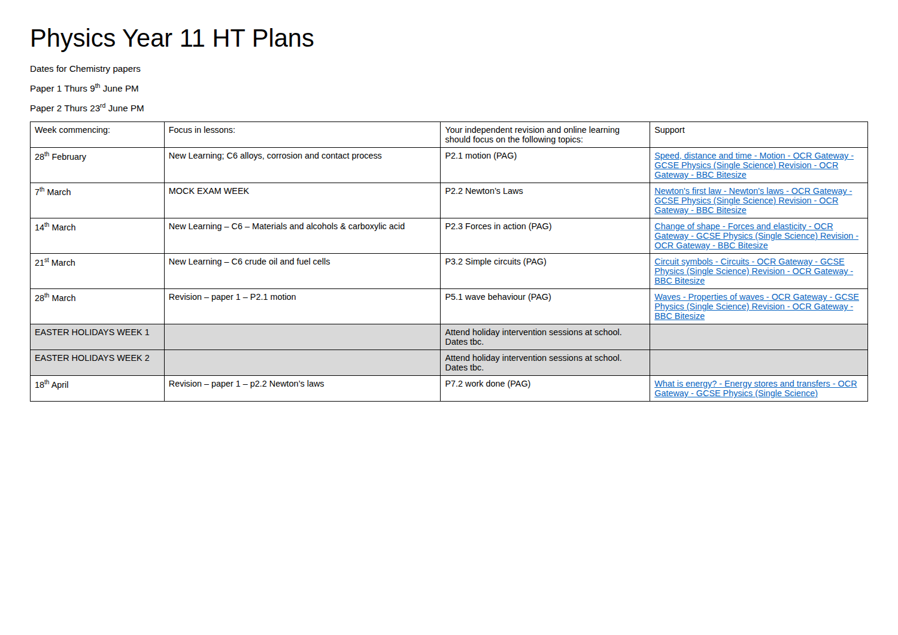Physics Year 11 HT Plans
Dates for Chemistry papers
Paper 1 Thurs 9th June PM
Paper 2 Thurs 23rd June PM
| Week commencing: | Focus in lessons: | Your independent revision and online learning should focus on the following topics: | Support |
| --- | --- | --- | --- |
| 28 th February | New Learning; C6 alloys, corrosion and contact process | P2.1 motion (PAG) | Speed, distance and time - Motion - OCR Gateway - GCSE Physics (Single Science) Revision - OCR Gateway - BBC Bitesize |
| 7 th March | MOCK EXAM WEEK | P2.2 Newton’s Laws | Newton's first law - Newton's laws - OCR Gateway - GCSE Physics (Single Science) Revision - OCR Gateway - BBC Bitesize |
| 14 th March | New Learning – C6 – Materials and alcohols & carboxylic acid | P2.3 Forces in action (PAG) | Change of shape - Forces and elasticity - OCR Gateway - GCSE Physics (Single Science) Revision - OCR Gateway - BBC Bitesize |
| 21 st March | New Learning – C6 crude oil and fuel cells | P3.2 Simple circuits (PAG) | Circuit symbols - Circuits - OCR Gateway - GCSE Physics (Single Science) Revision - OCR Gateway - BBC Bitesize |
| 28 th March | Revision – paper 1 – P2.1 motion | P5.1 wave behaviour (PAG) | Waves - Properties of waves - OCR Gateway - GCSE Physics (Single Science) Revision - OCR Gateway - BBC Bitesize |
| EASTER HOLIDAYS WEEK 1 | | Attend holiday intervention sessions at school. Dates tbc. | |
| EASTER HOLIDAYS WEEK 2 | | Attend holiday intervention sessions at school. Dates tbc. | |
| 18 th April | Revision – paper 1 – p2.2 Newton’s laws | P7.2 work done (PAG) | What is energy? - Energy stores and transfers - OCR Gateway - GCSE Physics (Single Science) |